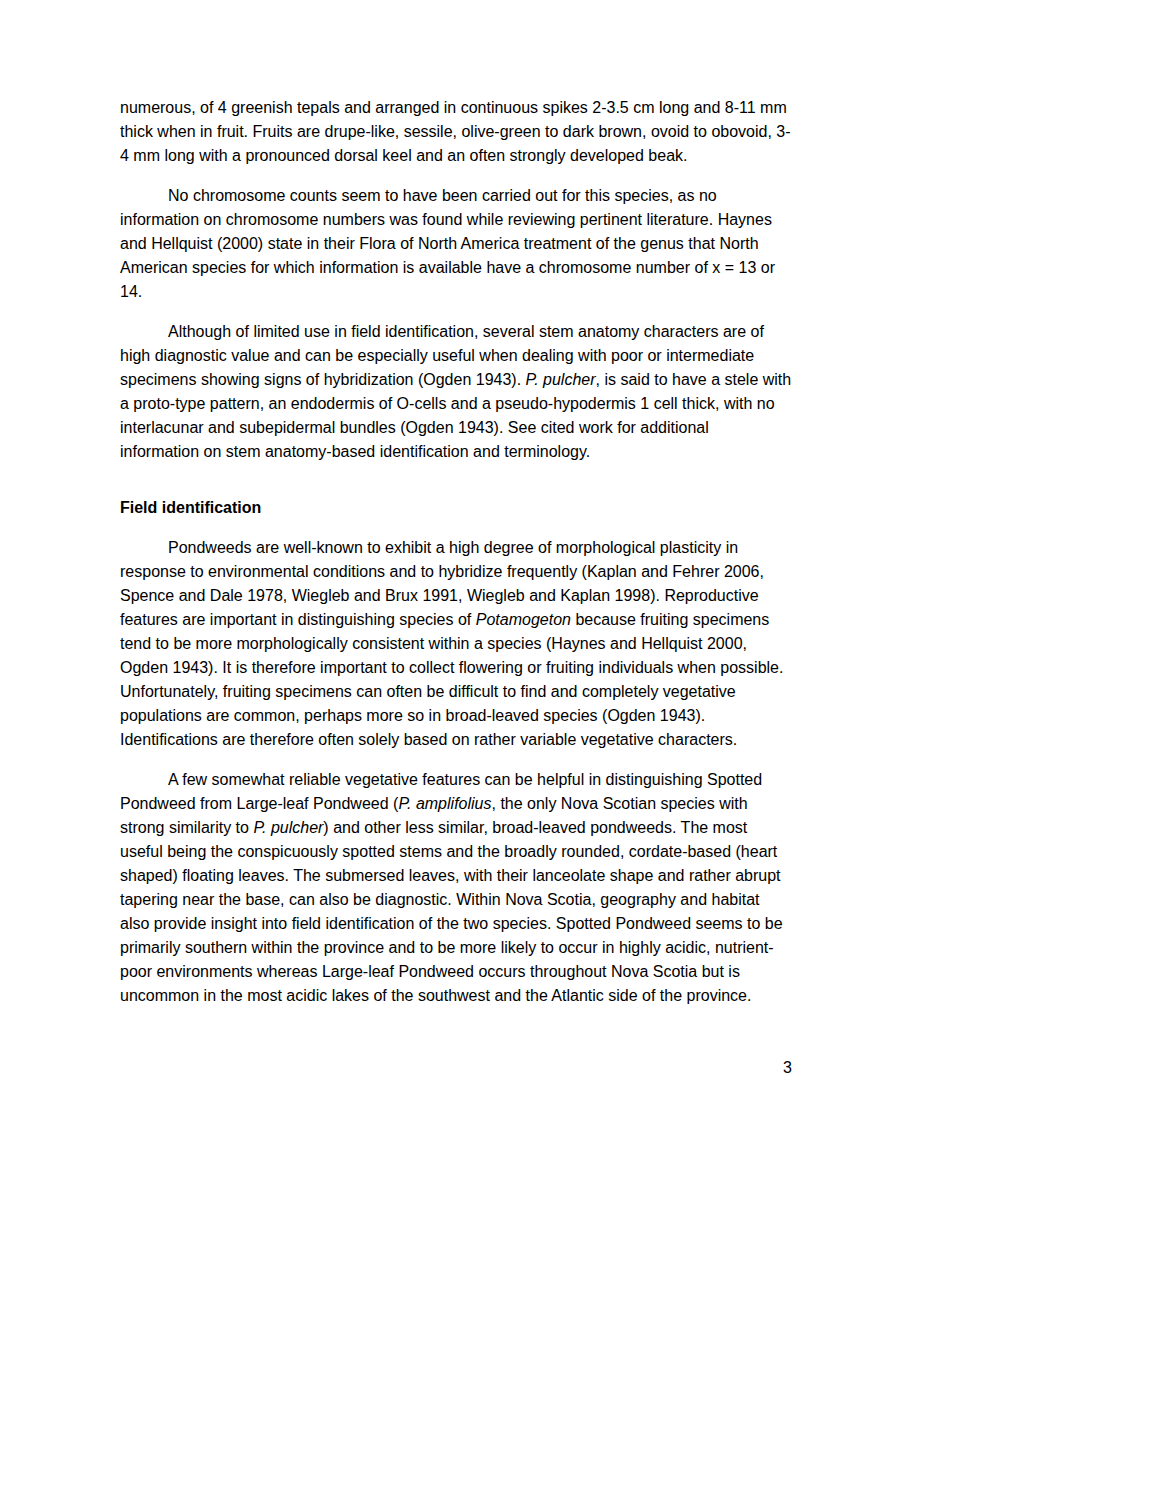numerous, of 4 greenish tepals and arranged in continuous spikes 2-3.5 cm long and 8-11 mm thick when in fruit. Fruits are drupe-like, sessile, olive-green to dark brown, ovoid to obovoid, 3-4 mm long with a pronounced dorsal keel and an often strongly developed beak.
No chromosome counts seem to have been carried out for this species, as no information on chromosome numbers was found while reviewing pertinent literature. Haynes and Hellquist (2000) state in their Flora of North America treatment of the genus that North American species for which information is available have a chromosome number of x = 13 or 14.
Although of limited use in field identification, several stem anatomy characters are of high diagnostic value and can be especially useful when dealing with poor or intermediate specimens showing signs of hybridization (Ogden 1943). P. pulcher, is said to have a stele with a proto-type pattern, an endodermis of O-cells and a pseudo-hypodermis 1 cell thick, with no interlacunar and subepidermal bundles (Ogden 1943). See cited work for additional information on stem anatomy-based identification and terminology.
Field identification
Pondweeds are well-known to exhibit a high degree of morphological plasticity in response to environmental conditions and to hybridize frequently (Kaplan and Fehrer 2006, Spence and Dale 1978, Wiegleb and Brux 1991, Wiegleb and Kaplan 1998). Reproductive features are important in distinguishing species of Potamogeton because fruiting specimens tend to be more morphologically consistent within a species (Haynes and Hellquist 2000, Ogden 1943). It is therefore important to collect flowering or fruiting individuals when possible. Unfortunately, fruiting specimens can often be difficult to find and completely vegetative populations are common, perhaps more so in broad-leaved species (Ogden 1943). Identifications are therefore often solely based on rather variable vegetative characters.
A few somewhat reliable vegetative features can be helpful in distinguishing Spotted Pondweed from Large-leaf Pondweed (P. amplifolius, the only Nova Scotian species with strong similarity to P. pulcher) and other less similar, broad-leaved pondweeds. The most useful being the conspicuously spotted stems and the broadly rounded, cordate-based (heart shaped) floating leaves. The submersed leaves, with their lanceolate shape and rather abrupt tapering near the base, can also be diagnostic. Within Nova Scotia, geography and habitat also provide insight into field identification of the two species. Spotted Pondweed seems to be primarily southern within the province and to be more likely to occur in highly acidic, nutrient-poor environments whereas Large-leaf Pondweed occurs throughout Nova Scotia but is uncommon in the most acidic lakes of the southwest and the Atlantic side of the province.
3